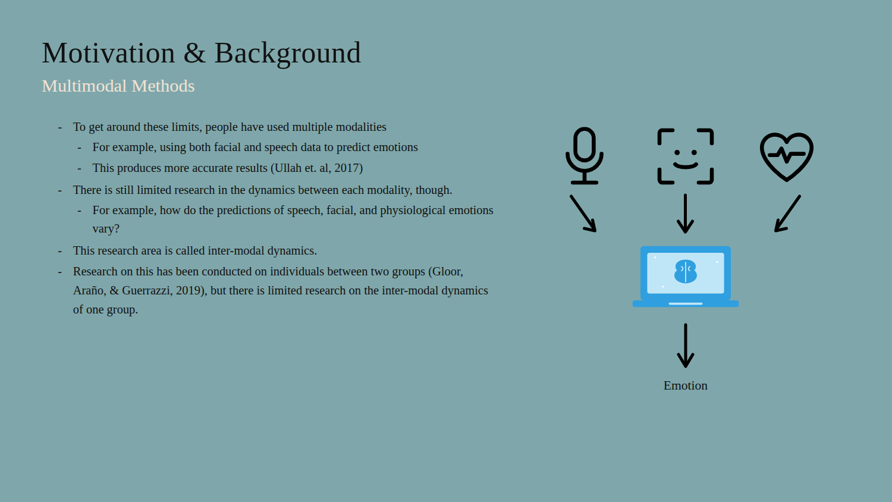Motivation & Background
Multimodal Methods
To get around these limits, people have used multiple modalities
For example, using both facial and speech data to predict emotions
This produces more accurate results (Ullah et. al, 2017)
There is still limited research in the dynamics between each modality, though.
For example, how do the predictions of speech, facial, and physiological emotions vary?
This research area is called inter-modal dynamics.
Research on this has been conducted on individuals between two groups (Gloor, Araño, & Guerrazzi, 2019), but there is limited research on the inter-modal dynamics of one group.
Emotion